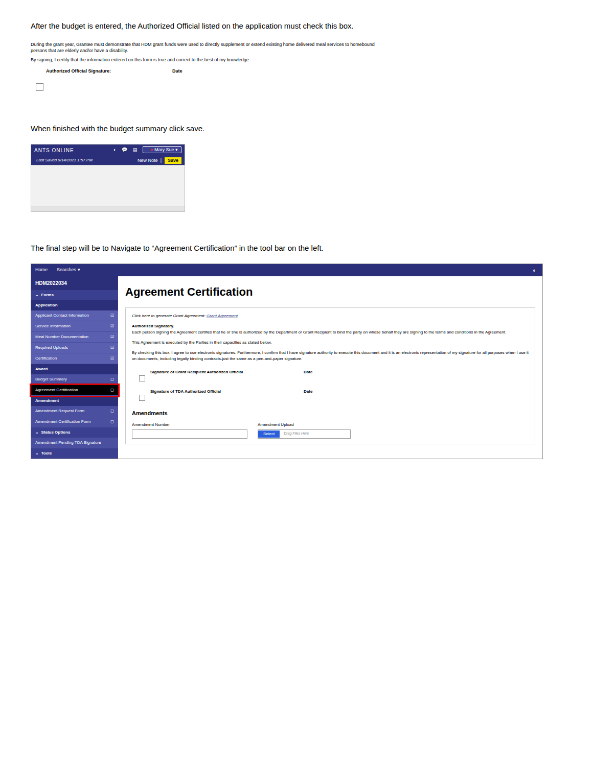After the budget is entered, the Authorized Official listed on the application must check this box.
During the grant year, Grantee must demonstrate that HDM grant funds were used to directly supplement or extend existing home delivered meal services to homebound persons that are elderly and/or have a disability.
By signing, I certify that the information entered on this form is true and correct to the best of my knowledge.
Authorized Official Signature:Date
When finished with the budget summary click save.
ANTS ONLINE ◐ 💬 ▤ ● Mary Sue ▾
Last Saved 9/14/2021 1:57 PM New Note | Save
The final step will be to Navigate to “Agreement Certification” in the tool bar on the left.
Home Searches ▾ ◐
HDM2022034
⌄ Forms
Application
Applicant Contact Information ☑
Service Information ☑
Meal Number Documentation ☑
Required Uploads ☑
Certification ☑
Award
Budget Summary ◻
Agreement Certification ◻
Amendment
Amendment Request Form ◻
Amendment Certification Form ◻
⌄ Status Options
Amendment Pending TDA Signature
⌄ Tools
Agreement Certification
Click here to generate Grant Agreement: Grant Agreement
Authorized Signatory.
Each person signing the Agreement certifies that he or she is authorized by the Department or Grant Recipient to bind the party on whose behalf they are signing to the terms and conditions in the Agreement.
This Agreement is executed by the Parties in their capacities as stated below.
By checking this box, I agree to use electronic signatures. Furthermore, I confirm that I have signature authority to execute this document and it is an electronic representation of my signature for all purposes when I use it on documents, including legally binding contracts-just the same as a pen-and-paper signature.
Signature of Grant Recipient Authorized Official Date
Signature of TDA Authorized Official Date
Amendments
Amendment Number
Amendment Upload
Select Drag Files Here